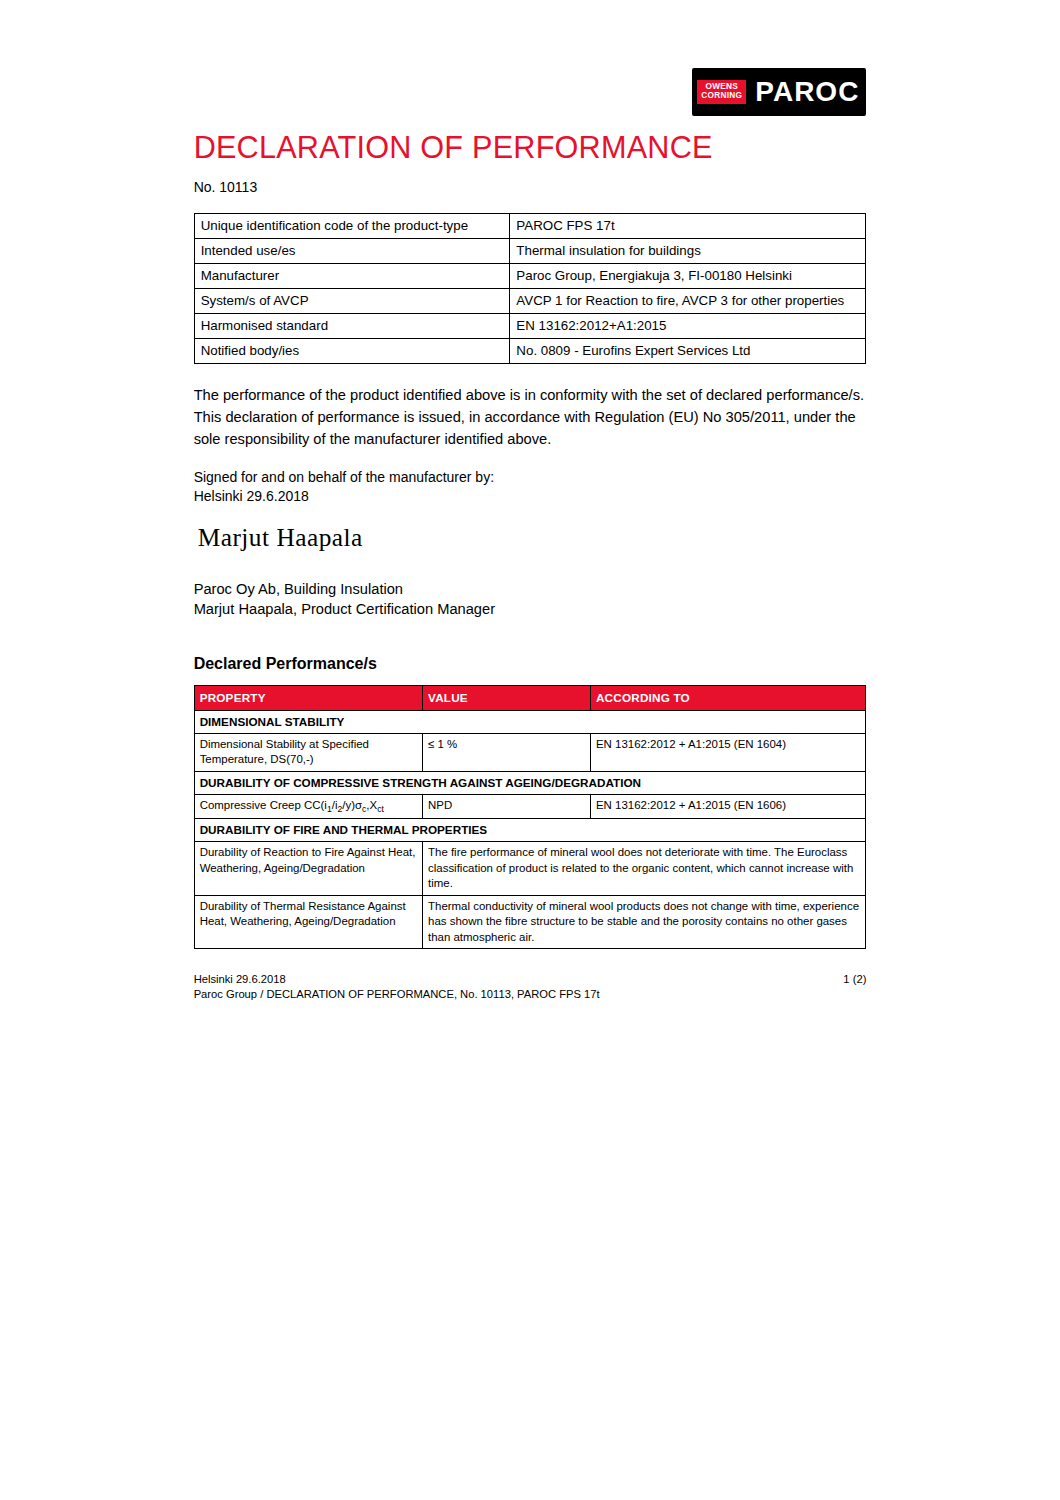| OWENS CORNING | PAROC |
DECLARATION OF PERFORMANCE
No. 10113
| Unique identification code of the product-type | PAROC FPS 17t |
| Intended use/es | Thermal insulation for buildings |
| Manufacturer | Paroc Group, Energiakuja 3, FI-00180 Helsinki |
| System/s of AVCP | AVCP 1 for Reaction to fire, AVCP 3 for other properties |
| Harmonised standard | EN 13162:2012+A1:2015 |
| Notified body/ies | No. 0809 - Eurofins Expert Services Ltd |
The performance of the product identified above is in conformity with the set of declared performance/s. This declaration of performance is issued, in accordance with Regulation (EU) No 305/2011, under the sole responsibility of the manufacturer identified above.
Signed for and on behalf of the manufacturer by:
Helsinki 29.6.2018
Marjut Haapala
Paroc Oy Ab, Building Insulation
Marjut Haapala, Product Certification Manager
Declared Performance/s
| PROPERTY | VALUE | ACCORDING TO |
| --- | --- | --- |
| DIMENSIONAL STABILITY |
| Dimensional Stability at Specified Temperature, DS(70,-) | ≤ 1 % | EN 13162:2012 + A1:2015 (EN 1604) |
| DURABILITY OF COMPRESSIVE STRENGTH AGAINST AGEING/DEGRADATION |
| Compressive Creep CC(i 1 /i 2 /y)σ c ,X ct | NPD | EN 13162:2012 + A1:2015 (EN 1606) |
| DURABILITY OF FIRE AND THERMAL PROPERTIES |
| Durability of Reaction to Fire Against Heat, Weathering, Ageing/Degradation | The fire performance of mineral wool does not deteriorate with time. The Euroclass classification of product is related to the organic content, which cannot increase with time. |
| Durability of Thermal Resistance Against Heat, Weathering, Ageing/Degradation | Thermal conductivity of mineral wool products does not change with time, experience has shown the fibre structure to be stable and the porosity contains no other gases than atmospheric air. |
1 (2)
Helsinki 29.6.2018
Paroc Group / DECLARATION OF PERFORMANCE, No. 10113, PAROC FPS 17t